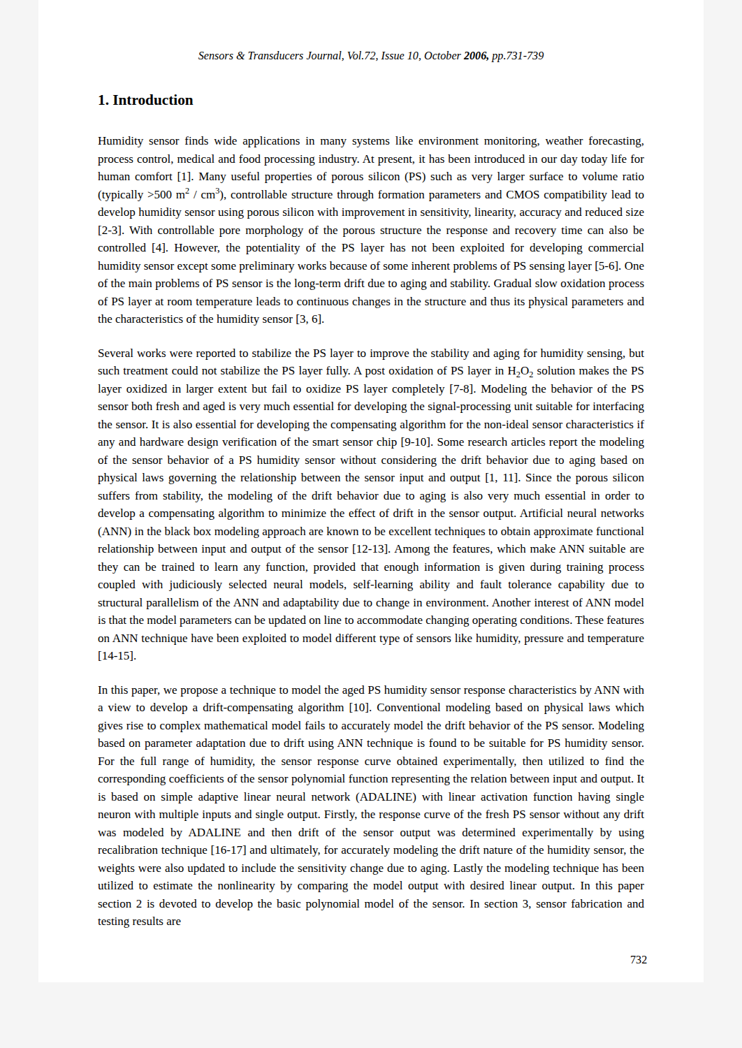Sensors & Transducers Journal, Vol.72, Issue 10, October 2006, pp.731-739
1. Introduction
Humidity sensor finds wide applications in many systems like environment monitoring, weather forecasting, process control, medical and food processing industry. At present, it has been introduced in our day today life for human comfort [1]. Many useful properties of porous silicon (PS) such as very larger surface to volume ratio (typically >500 m2 / cm3), controllable structure through formation parameters and CMOS compatibility lead to develop humidity sensor using porous silicon with improvement in sensitivity, linearity, accuracy and reduced size [2-3]. With controllable pore morphology of the porous structure the response and recovery time can also be controlled [4]. However, the potentiality of the PS layer has not been exploited for developing commercial humidity sensor except some preliminary works because of some inherent problems of PS sensing layer [5-6]. One of the main problems of PS sensor is the long-term drift due to aging and stability. Gradual slow oxidation process of PS layer at room temperature leads to continuous changes in the structure and thus its physical parameters and the characteristics of the humidity sensor [3, 6].
Several works were reported to stabilize the PS layer to improve the stability and aging for humidity sensing, but such treatment could not stabilize the PS layer fully. A post oxidation of PS layer in H2O2 solution makes the PS layer oxidized in larger extent but fail to oxidize PS layer completely [7-8]. Modeling the behavior of the PS sensor both fresh and aged is very much essential for developing the signal-processing unit suitable for interfacing the sensor. It is also essential for developing the compensating algorithm for the non-ideal sensor characteristics if any and hardware design verification of the smart sensor chip [9-10]. Some research articles report the modeling of the sensor behavior of a PS humidity sensor without considering the drift behavior due to aging based on physical laws governing the relationship between the sensor input and output [1, 11]. Since the porous silicon suffers from stability, the modeling of the drift behavior due to aging is also very much essential in order to develop a compensating algorithm to minimize the effect of drift in the sensor output. Artificial neural networks (ANN) in the black box modeling approach are known to be excellent techniques to obtain approximate functional relationship between input and output of the sensor [12-13]. Among the features, which make ANN suitable are they can be trained to learn any function, provided that enough information is given during training process coupled with judiciously selected neural models, self-learning ability and fault tolerance capability due to structural parallelism of the ANN and adaptability due to change in environment. Another interest of ANN model is that the model parameters can be updated on line to accommodate changing operating conditions. These features on ANN technique have been exploited to model different type of sensors like humidity, pressure and temperature [14-15].
In this paper, we propose a technique to model the aged PS humidity sensor response characteristics by ANN with a view to develop a drift-compensating algorithm [10]. Conventional modeling based on physical laws which gives rise to complex mathematical model fails to accurately model the drift behavior of the PS sensor. Modeling based on parameter adaptation due to drift using ANN technique is found to be suitable for PS humidity sensor. For the full range of humidity, the sensor response curve obtained experimentally, then utilized to find the corresponding coefficients of the sensor polynomial function representing the relation between input and output. It is based on simple adaptive linear neural network (ADALINE) with linear activation function having single neuron with multiple inputs and single output. Firstly, the response curve of the fresh PS sensor without any drift was modeled by ADALINE and then drift of the sensor output was determined experimentally by using recalibration technique [16-17] and ultimately, for accurately modeling the drift nature of the humidity sensor, the weights were also updated to include the sensitivity change due to aging. Lastly the modeling technique has been utilized to estimate the nonlinearity by comparing the model output with desired linear output. In this paper section 2 is devoted to develop the basic polynomial model of the sensor. In section 3, sensor fabrication and testing results are
732